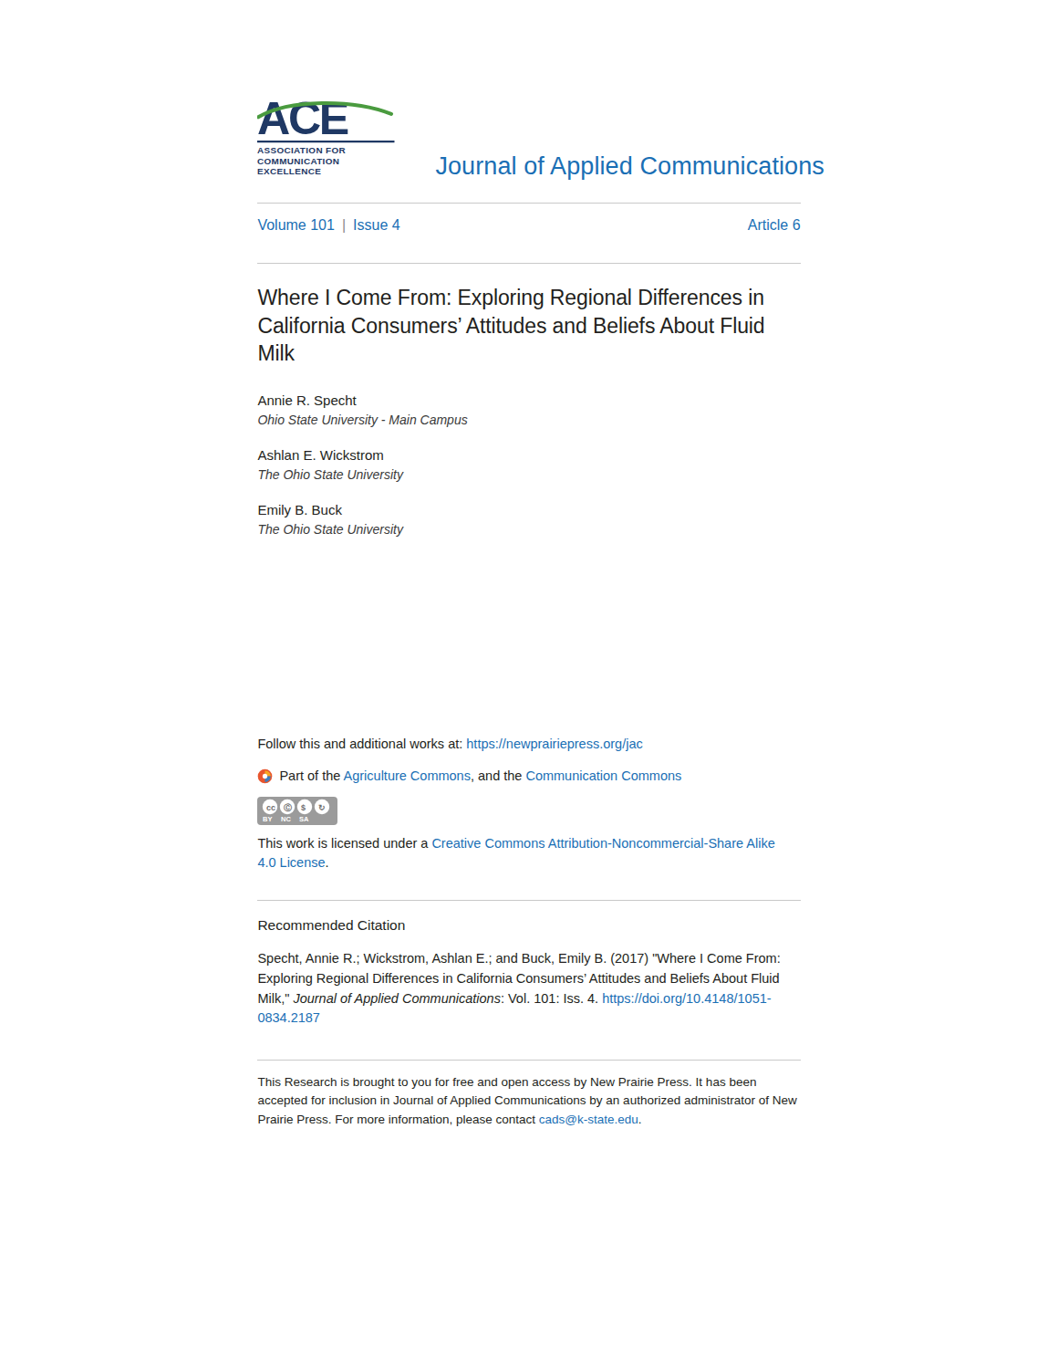ACE ASSOCIATION FOR COMMUNICATION EXCELLENCE
Journal of Applied Communications
Volume 101|Issue 4
Article 6
Where I Come From: Exploring Regional Differences in California Consumers’ Attitudes and Beliefs About Fluid Milk
Annie R. Specht
Ohio State University - Main Campus
Ashlan E. Wickstrom
The Ohio State University
Emily B. Buck
The Ohio State University
Follow this and additional works at: https://newprairiepress.org/jac
Part of the Agriculture Commons, and the Communication Commons
cc Ⓒ $ ↻ BY NC SA
This work is licensed under a Creative Commons Attribution-Noncommercial-Share Alike 4.0 License.
Recommended Citation
Specht, Annie R.; Wickstrom, Ashlan E.; and Buck, Emily B. (2017) "Where I Come From: Exploring Regional Differences in California Consumers’ Attitudes and Beliefs About Fluid Milk," Journal of Applied Communications: Vol. 101: Iss. 4. https://doi.org/10.4148/1051-0834.2187
This Research is brought to you for free and open access by New Prairie Press. It has been accepted for inclusion in Journal of Applied Communications by an authorized administrator of New Prairie Press. For more information, please contact cads@k-state.edu.